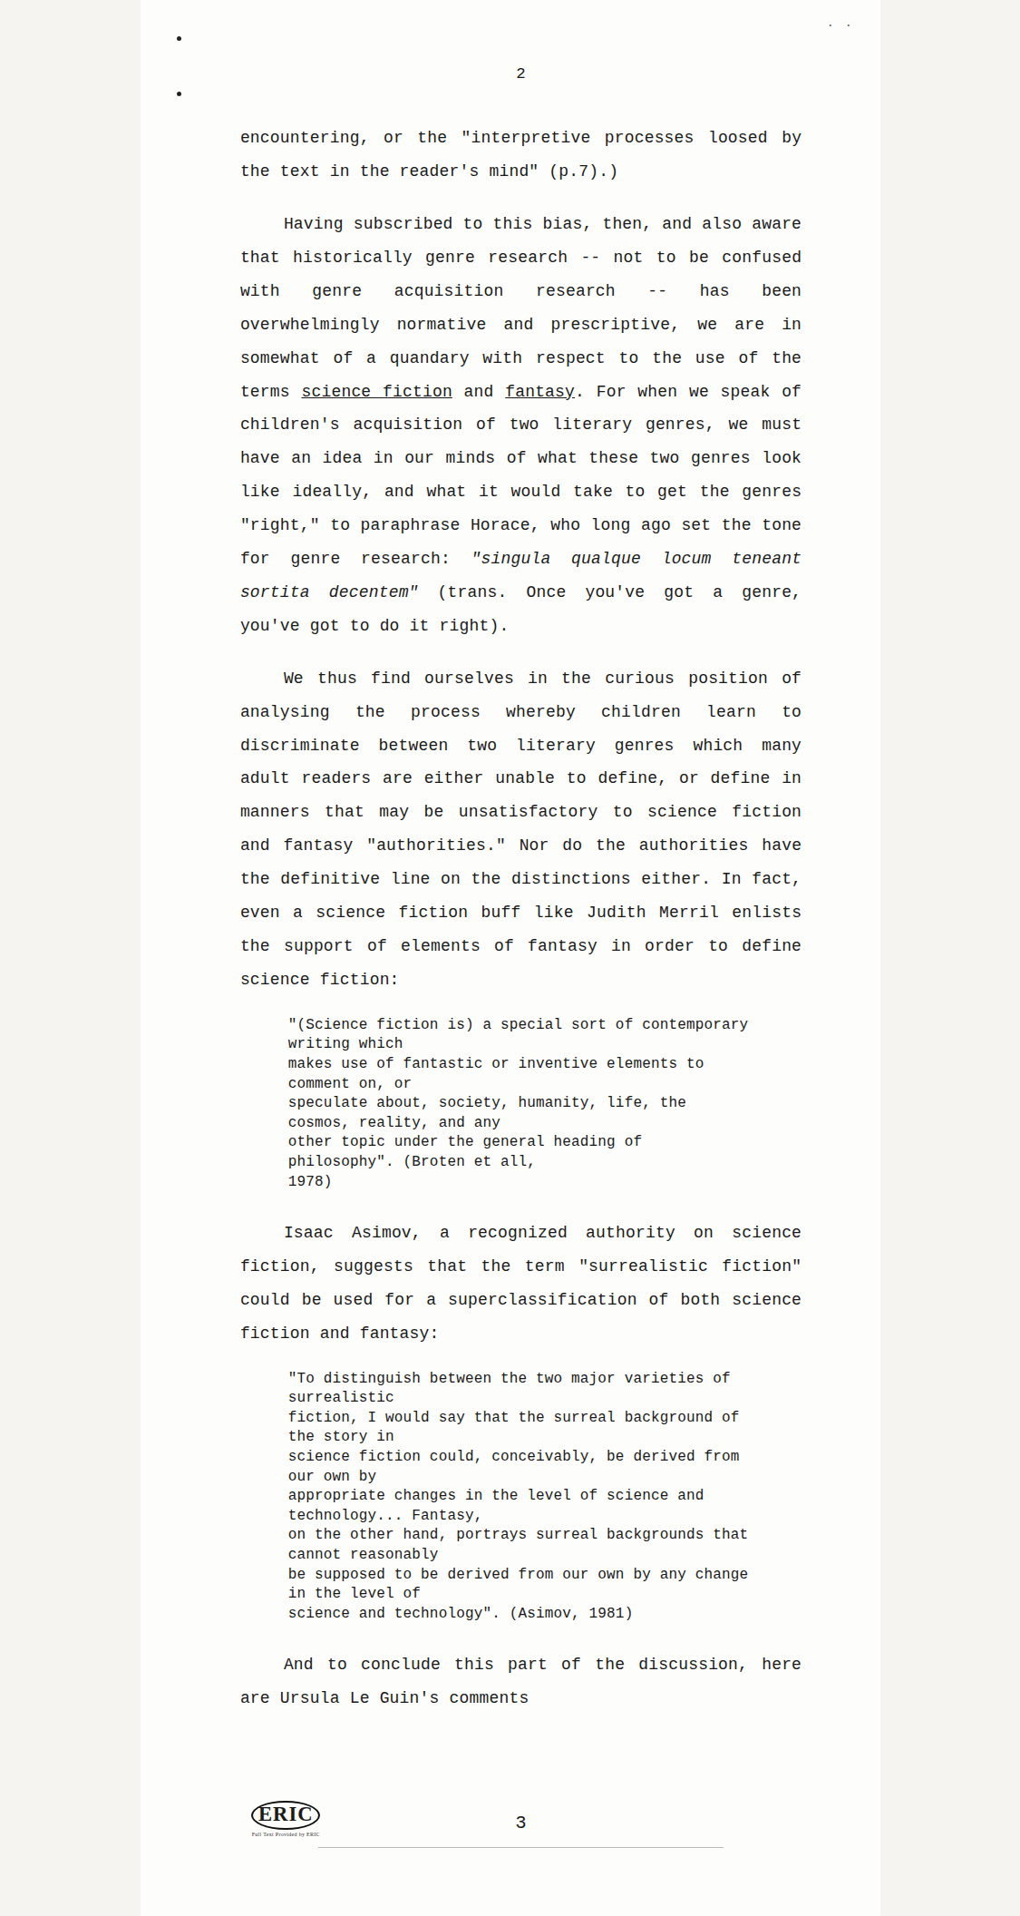· ·
2
encountering, or the "interpretive processes loosed by the text in the reader's mind" (p.7).)
Having subscribed to this bias, then, and also aware that historically genre research -- not to be confused with genre acquisition research -- has been overwhelmingly normative and prescriptive, we are in somewhat of a quandary with respect to the use of the terms science fiction and fantasy. For when we speak of children's acquisition of two literary genres, we must have an idea in our minds of what these two genres look like ideally, and what it would take to get the genres "right," to paraphrase Horace, who long ago set the tone for genre research: "singula qualque locum teneant sortita decentem" (trans. Once you've got a genre, you've got to do it right).
We thus find ourselves in the curious position of analysing the process whereby children learn to discriminate between two literary genres which many adult readers are either unable to define, or define in manners that may be unsatisfactory to science fiction and fantasy "authorities." Nor do the authorities have the definitive line on the distinctions either. In fact, even a science fiction buff like Judith Merril enlists the support of elements of fantasy in order to define science fiction:
"(Science fiction is) a special sort of contemporary writing which
makes use of fantastic or inventive elements to comment on, or
speculate about, society, humanity, life, the cosmos, reality, and any
other topic under the general heading of philosophy". (Broten et all,
1978)
Isaac Asimov, a recognized authority on science fiction, suggests that the term "surrealistic fiction" could be used for a superclassification of both science fiction and fantasy:
"To distinguish between the two major varieties of surrealistic
fiction, I would say that the surreal background of the story in
science fiction could, conceivably, be derived from our own by
appropriate changes in the level of science and technology... Fantasy,
on the other hand, portrays surreal backgrounds that cannot reasonably
be supposed to be derived from our own by any change in the level of
science and technology". (Asimov, 1981)
And to conclude this part of the discussion, here are Ursula Le Guin's comments
ERIC Full Text Provided by ERIC
3